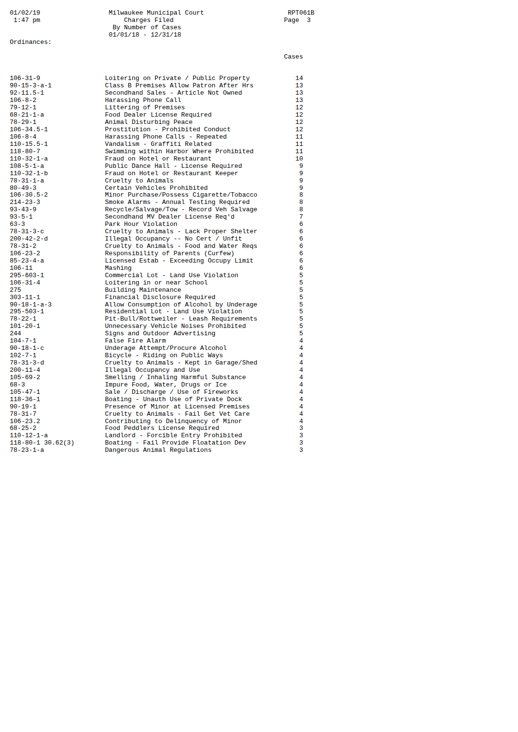01/02/19                  Milwaukee Municipal Court                      RPT061B
 1:47 pm                      Charges Filed                             Page  3
                           By Number of Cases
                          01/01/18 - 12/31/18
Ordinances:

                                                                        Cases


106-31-9                 Loitering on Private / Public Property            14
90-15-3-a-1              Class B Premises Allow Patron After Hrs           13
92-11.5-1                Secondhand Sales - Article Not Owned              13
106-8-2                  Harassing Phone Call                              13
79-12-1                  Littering of Premises                             12
68-21-1-a                Food Dealer License Required                      12
78-29-1                  Animal Disturbing Peace                           12
106-34.5-1               Prostitution - Prohibited Conduct                 12
106-8-4                  Harassing Phone Calls - Repeated                  11
110-15.5-1               Vandalism - Graffiti Related                      11
118-80-7                 Swimming within Harbor Where Prohibited           11
110-32-1-a               Fraud on Hotel or Restaurant                      10
108-5-1-a                Public Dance Hall - License Required               9
110-32-1-b               Fraud on Hotel or Restaurant Keeper                9
78-31-1-a                Cruelty to Animals                                 9
80-49-3                  Certain Vehicles Prohibited                        9
106-30.5-2               Minor Purchase/Possess Cigarette/Tobacco           8
214-23-3                 Smoke Alarms - Annual Testing Required             8
93-43-9                  Recycle/Salvage/Tow - Record Veh Salvage           8
93-5-1                   Secondhand MV Dealer License Req'd                 7
63-3                     Park Hour Violation                                6
78-31-3-c                Cruelty to Animals - Lack Proper Shelter           6
200-42-2-d               Illegal Occupancy -- No Cert / Unfit               6
78-31-2                  Cruelty to Animals - Food and Water Reqs           6
106-23-2                 Responsibility of Parents (Curfew)                 6
85-23-4-a                Licensed Estab - Exceeding Occupy Limit            6
106-11                   Mashing                                            6
295-603-1                Commercial Lot - Land Use Violation                5
106-31-4                 Loitering in or near School                        5
275                      Building Maintenance                               5
303-11-1                 Financial Disclosure Required                      5
90-18-1-a-3              Allow Consumption of Alcohol by Underage           5
295-503-1                Residential Lot - Land Use Violation               5
78-22-1                  Pit-Bull/Rottweiler - Leash Requirements           5
101-20-1                 Unnecessary Vehicle Noises Prohibited              5
244                      Signs and Outdoor Advertising                      5
104-7-1                  False Fire Alarm                                   4
90-18-1-c                Underage Attempt/Procure Alcohol                   4
102-7-1                  Bicycle - Riding on Public Ways                    4
78-31-3-d                Cruelty to Animals - Kept in Garage/Shed           4
200-11-4                 Illegal Occupancy and Use                          4
105-69-2                 Smelling / Inhaling Harmful Substance              4
68-3                     Impure Food, Water, Drugs or Ice                   4
105-47-1                 Sale / Discharge / Use of Fireworks                4
118-36-1                 Boating - Unauth Use of Private Dock               4
90-19-1                  Presence of Minor at Licensed Premises             4
78-31-7                  Cruelty to Animals - Fail Get Vet Care             4
106-23.2                 Contributing to Delinquency of Minor               4
68-25-2                  Food Peddlers License Required                     3
110-12-1-a               Landlord - Forcible Entry Prohibited               3
118-80-1 30.62(3)        Boating - Fail Provide Floatation Dev              3
78-23-1-a                Dangerous Animal Regulations                       3